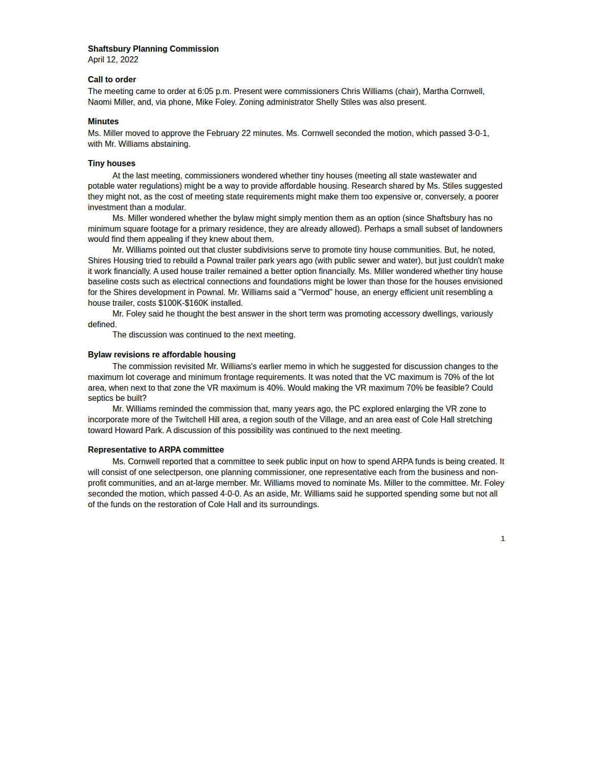Shaftsbury Planning Commission
April 12, 2022
Call to order
The meeting came to order at 6:05 p.m. Present were commissioners Chris Williams (chair), Martha Cornwell, Naomi Miller, and, via phone, Mike Foley. Zoning administrator Shelly Stiles was also present.
Minutes
Ms. Miller moved to approve the February 22 minutes. Ms. Cornwell seconded the motion, which passed 3-0-1, with Mr. Williams abstaining.
Tiny houses
At the last meeting, commissioners wondered whether tiny houses (meeting all state wastewater and potable water regulations) might be a way to provide affordable housing. Research shared by Ms. Stiles suggested they might not, as the cost of meeting state requirements might make them too expensive or, conversely, a poorer investment than a modular.
Ms. Miller wondered whether the bylaw might simply mention them as an option (since Shaftsbury has no minimum square footage for a primary residence, they are already allowed). Perhaps a small subset of landowners would find them appealing if they knew about them.
Mr. Williams pointed out that cluster subdivisions serve to promote tiny house communities. But, he noted, Shires Housing tried to rebuild a Pownal trailer park years ago (with public sewer and water), but just couldn't make it work financially. A used house trailer remained a better option financially. Ms. Miller wondered whether tiny house baseline costs such as electrical connections and foundations might be lower than those for the houses envisioned for the Shires development in Pownal. Mr. Williams said a "Vermod" house, an energy efficient unit resembling a house trailer, costs $100K-$160K installed.
Mr. Foley said he thought the best answer in the short term was promoting accessory dwellings, variously defined.
The discussion was continued to the next meeting.
Bylaw revisions re affordable housing
The commission revisited Mr. Williams's earlier memo in which he suggested for discussion changes to the maximum lot coverage and minimum frontage requirements. It was noted that the VC maximum is 70% of the lot area, when next to that zone the VR maximum is 40%. Would making the VR maximum 70% be feasible? Could septics be built?
Mr. Williams reminded the commission that, many years ago, the PC explored enlarging the VR zone to incorporate more of the Twitchell Hill area, a region south of the Village, and an area east of Cole Hall stretching toward Howard Park. A discussion of this possibility was continued to the next meeting.
Representative to ARPA committee
Ms. Cornwell reported that a committee to seek public input on how to spend ARPA funds is being created. It will consist of one selectperson, one planning commissioner, one representative each from the business and non-profit communities, and an at-large member. Mr. Williams moved to nominate Ms. Miller to the committee. Mr. Foley seconded the motion, which passed 4-0-0. As an aside, Mr. Williams said he supported spending some but not all of the funds on the restoration of Cole Hall and its surroundings.
1